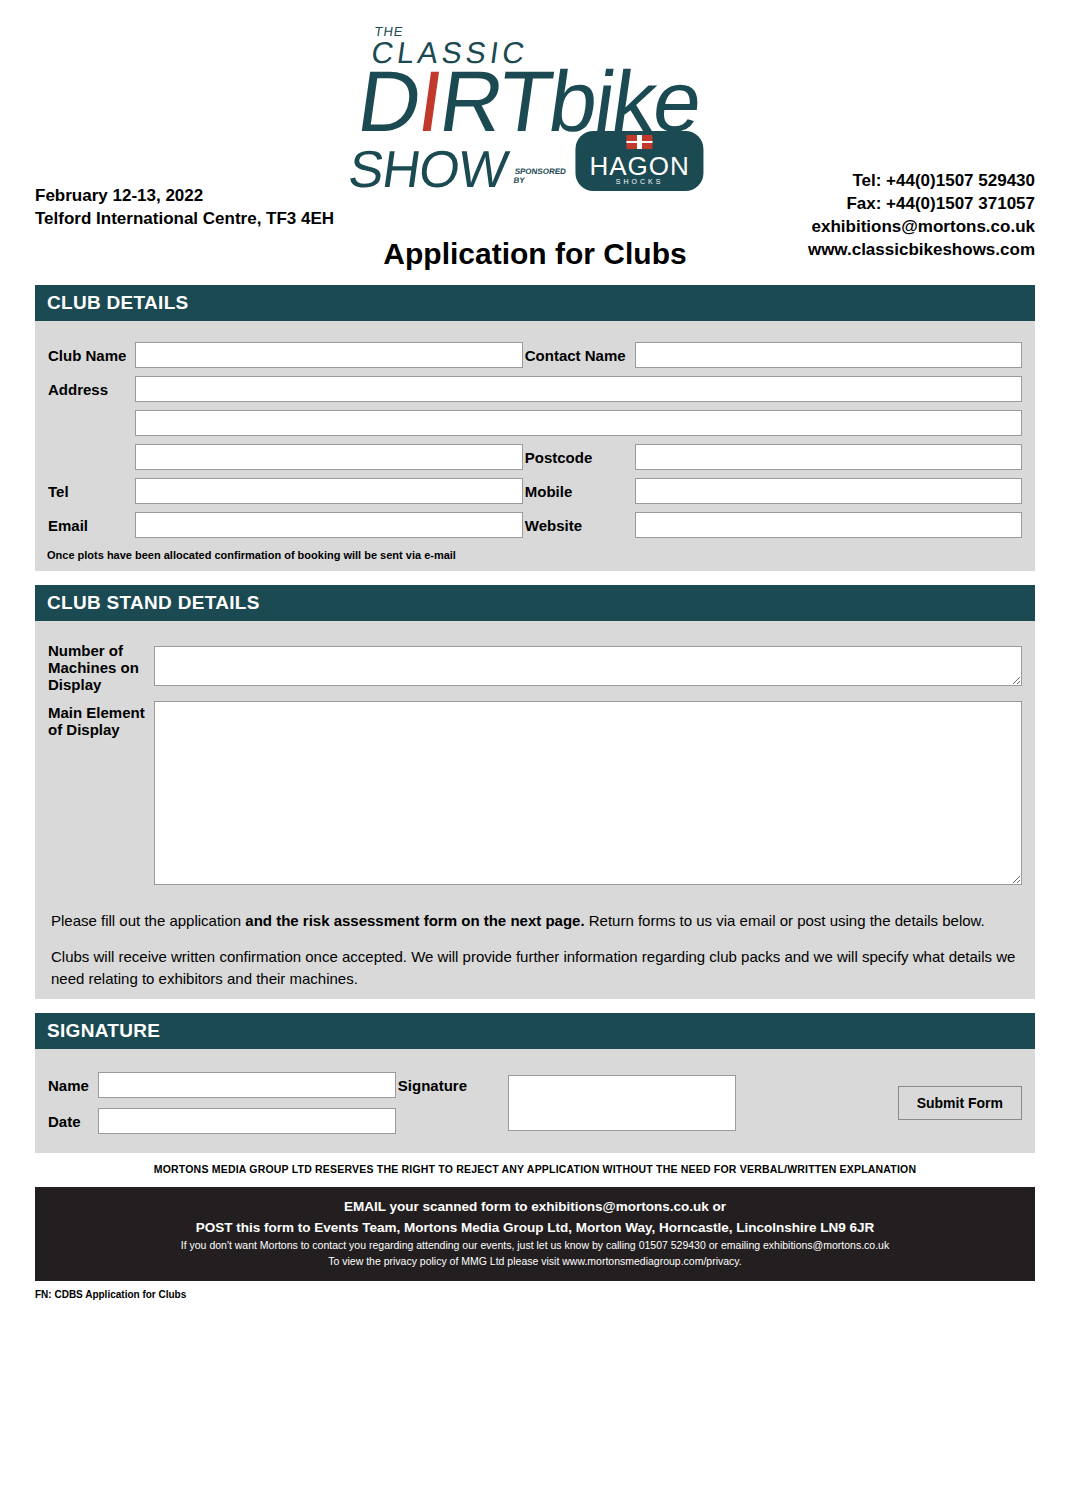THE
CLASSIC
DIRTbike
SHOW
SPONSORED
BY
HAGON
SHOCKS
Tel: +44(0)1507 529430
Fax: +44(0)1507 371057
exhibitions@mortons.co.uk
www.classicbikeshows.com
February 12-13, 2022
Telford International Centre, TF3 4EH
Application for Clubs
CLUB DETAILS
| Club Name | | Contact Name | |
| Address | |
| | | Postcode | |
| Tel | | Mobile | |
| Email | | Website | |
Once plots have been allocated confirmation of booking will be sent via e-mail
CLUB STAND DETAILS
| Number of Machines on Display | |
| Main Element of Display | |
Please fill out the application and the risk assessment form on the next page. Return forms to us via email or post using the details below.
Clubs will receive written confirmation once accepted. We will provide further information regarding club packs and we will specify what details we need relating to exhibitors and their machines.
SIGNATURE
| Name | | Signature | | Submit Form |
| Date | | |
MORTONS MEDIA GROUP LTD RESERVES THE RIGHT TO REJECT ANY APPLICATION WITHOUT THE NEED FOR VERBAL/WRITTEN EXPLANATION
EMAIL your scanned form to exhibitions@mortons.co.uk or
POST this form to Events Team, Mortons Media Group Ltd, Morton Way, Horncastle, Lincolnshire LN9 6JR
If you don't want Mortons to contact you regarding attending our events, just let us know by calling 01507 529430 or emailing exhibitions@mortons.co.uk
To view the privacy policy of MMG Ltd please visit www.mortonsmediagroup.com/privacy.
FN: CDBS Application for Clubs